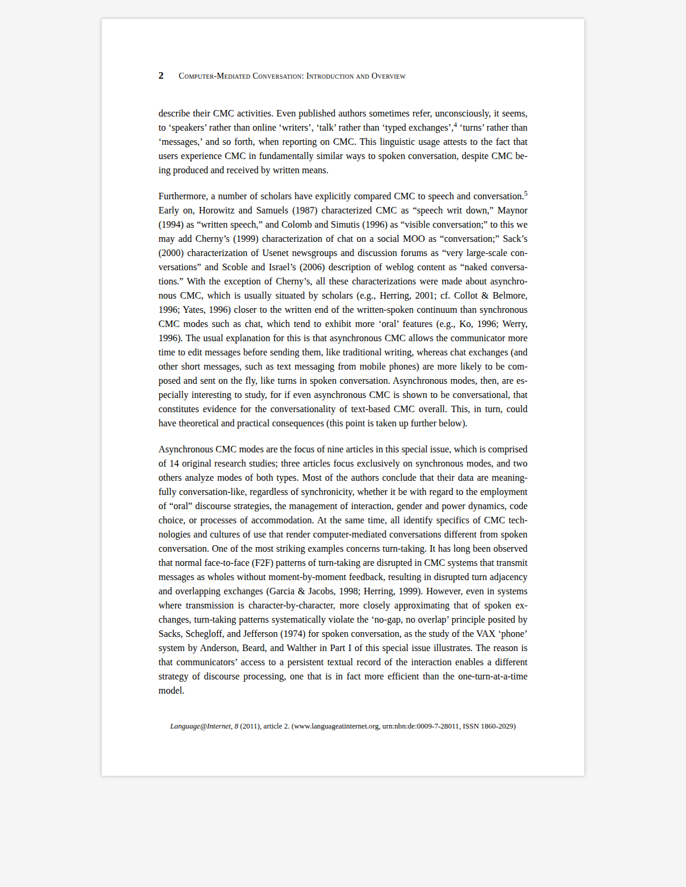2 Computer-Mediated Conversation: Introduction and Overview
describe their CMC activities. Even published authors sometimes refer, unconsciously, it seems, to ‘speakers’ rather than online ‘writers’, ‘talk’ rather than ‘typed exchanges’,4 ‘turns’ rather than ‘messages,’ and so forth, when reporting on CMC. This linguistic usage attests to the fact that users experience CMC in fundamentally similar ways to spoken conversation, despite CMC being produced and received by written means.
Furthermore, a number of scholars have explicitly compared CMC to speech and conversation.5 Early on, Horowitz and Samuels (1987) characterized CMC as “speech writ down,” Maynor (1994) as “written speech,” and Colomb and Simutis (1996) as “visible conversation;” to this we may add Cherny’s (1999) characterization of chat on a social MOO as “conversation;” Sack’s (2000) characterization of Usenet newsgroups and discussion forums as “very large-scale conversations” and Scoble and Israel’s (2006) description of weblog content as “naked conversations.” With the exception of Cherny’s, all these characterizations were made about asynchronous CMC, which is usually situated by scholars (e.g., Herring, 2001; cf. Collot & Belmore, 1996; Yates, 1996) closer to the written end of the written-spoken continuum than synchronous CMC modes such as chat, which tend to exhibit more ‘oral’ features (e.g., Ko, 1996; Werry, 1996). The usual explanation for this is that asynchronous CMC allows the communicator more time to edit messages before sending them, like traditional writing, whereas chat exchanges (and other short messages, such as text messaging from mobile phones) are more likely to be composed and sent on the fly, like turns in spoken conversation. Asynchronous modes, then, are especially interesting to study, for if even asynchronous CMC is shown to be conversational, that constitutes evidence for the conversationality of text-based CMC overall. This, in turn, could have theoretical and practical consequences (this point is taken up further below).
Asynchronous CMC modes are the focus of nine articles in this special issue, which is comprised of 14 original research studies; three articles focus exclusively on synchronous modes, and two others analyze modes of both types. Most of the authors conclude that their data are meaningfully conversation-like, regardless of synchronicity, whether it be with regard to the employment of “oral” discourse strategies, the management of interaction, gender and power dynamics, code choice, or processes of accommodation. At the same time, all identify specifics of CMC technologies and cultures of use that render computer-mediated conversations different from spoken conversation. One of the most striking examples concerns turn-taking. It has long been observed that normal face-to-face (F2F) patterns of turn-taking are disrupted in CMC systems that transmit messages as wholes without moment-by-moment feedback, resulting in disrupted turn adjacency and overlapping exchanges (Garcia & Jacobs, 1998; Herring, 1999). However, even in systems where transmission is character-by-character, more closely approximating that of spoken exchanges, turn-taking patterns systematically violate the ‘no-gap, no overlap’ principle posited by Sacks, Schegloff, and Jefferson (1974) for spoken conversation, as the study of the VAX ‘phone’ system by Anderson, Beard, and Walther in Part I of this special issue illustrates. The reason is that communicators’ access to a persistent textual record of the interaction enables a different strategy of discourse processing, one that is in fact more efficient than the one-turn-at-a-time model.
Language@Internet, 8 (2011), article 2. (www.languageatinternet.org, urn:nbn:de:0009-7-28011, ISSN 1860-2029)